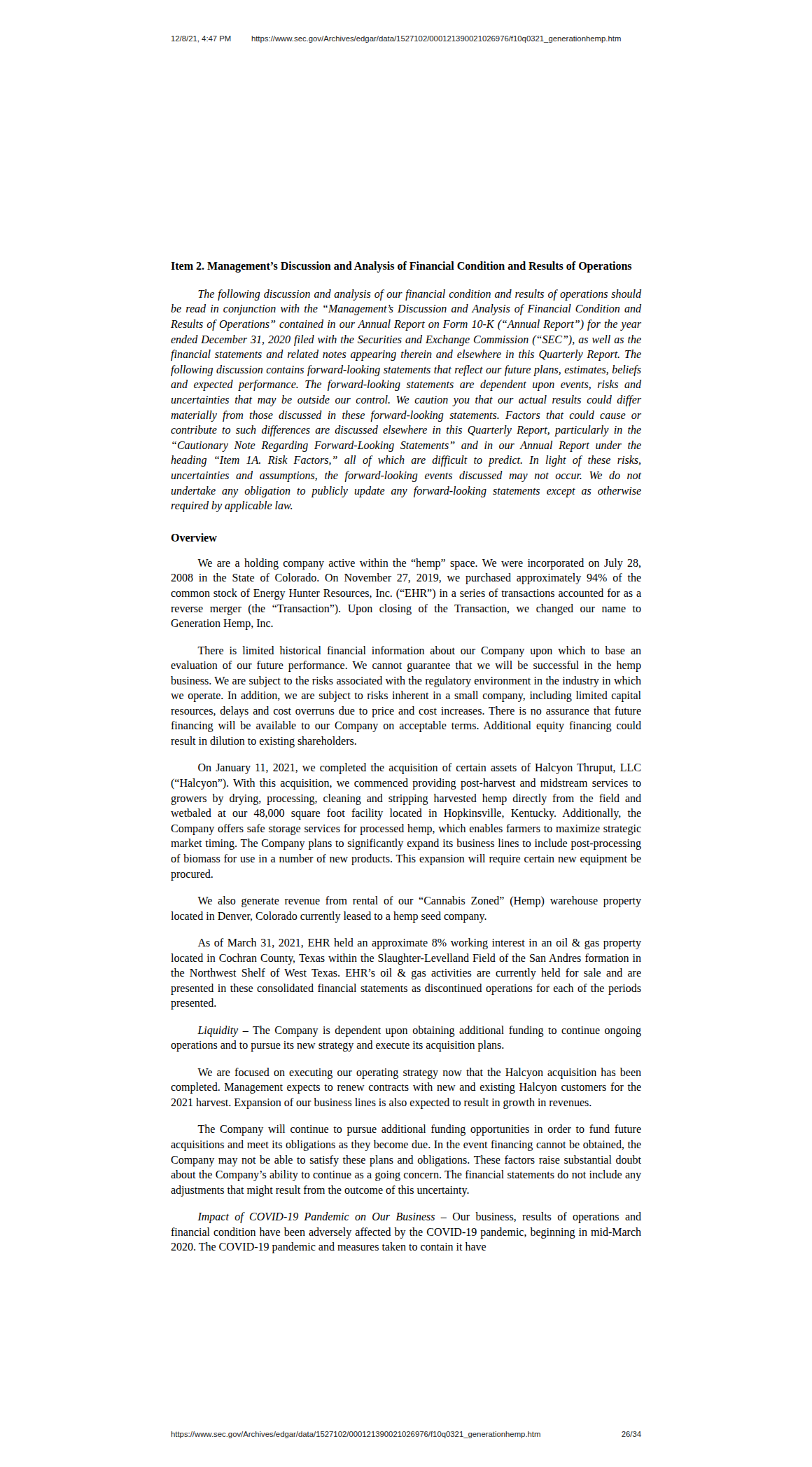12/8/21, 4:47 PM https://www.sec.gov/Archives/edgar/data/1527102/000121390021026976/f10q0321_generationhemp.htm
Item 2. Management’s Discussion and Analysis of Financial Condition and Results of Operations
The following discussion and analysis of our financial condition and results of operations should be read in conjunction with the “Management’s Discussion and Analysis of Financial Condition and Results of Operations” contained in our Annual Report on Form 10-K (“Annual Report”) for the year ended December 31, 2020 filed with the Securities and Exchange Commission (“SEC”), as well as the financial statements and related notes appearing therein and elsewhere in this Quarterly Report. The following discussion contains forward-looking statements that reflect our future plans, estimates, beliefs and expected performance. The forward-looking statements are dependent upon events, risks and uncertainties that may be outside our control. We caution you that our actual results could differ materially from those discussed in these forward-looking statements. Factors that could cause or contribute to such differences are discussed elsewhere in this Quarterly Report, particularly in the “Cautionary Note Regarding Forward-Looking Statements” and in our Annual Report under the heading “Item 1A. Risk Factors,” all of which are difficult to predict. In light of these risks, uncertainties and assumptions, the forward-looking events discussed may not occur. We do not undertake any obligation to publicly update any forward-looking statements except as otherwise required by applicable law.
Overview
We are a holding company active within the “hemp” space. We were incorporated on July 28, 2008 in the State of Colorado. On November 27, 2019, we purchased approximately 94% of the common stock of Energy Hunter Resources, Inc. (“EHR”) in a series of transactions accounted for as a reverse merger (the “Transaction”). Upon closing of the Transaction, we changed our name to Generation Hemp, Inc.
There is limited historical financial information about our Company upon which to base an evaluation of our future performance. We cannot guarantee that we will be successful in the hemp business. We are subject to the risks associated with the regulatory environment in the industry in which we operate. In addition, we are subject to risks inherent in a small company, including limited capital resources, delays and cost overruns due to price and cost increases. There is no assurance that future financing will be available to our Company on acceptable terms. Additional equity financing could result in dilution to existing shareholders.
On January 11, 2021, we completed the acquisition of certain assets of Halcyon Thruput, LLC (“Halcyon”). With this acquisition, we commenced providing post-harvest and midstream services to growers by drying, processing, cleaning and stripping harvested hemp directly from the field and wetbaled at our 48,000 square foot facility located in Hopkinsville, Kentucky. Additionally, the Company offers safe storage services for processed hemp, which enables farmers to maximize strategic market timing. The Company plans to significantly expand its business lines to include post-processing of biomass for use in a number of new products. This expansion will require certain new equipment be procured.
We also generate revenue from rental of our “Cannabis Zoned” (Hemp) warehouse property located in Denver, Colorado currently leased to a hemp seed company.
As of March 31, 2021, EHR held an approximate 8% working interest in an oil & gas property located in Cochran County, Texas within the Slaughter-Levelland Field of the San Andres formation in the Northwest Shelf of West Texas. EHR’s oil & gas activities are currently held for sale and are presented in these consolidated financial statements as discontinued operations for each of the periods presented.
Liquidity – The Company is dependent upon obtaining additional funding to continue ongoing operations and to pursue its new strategy and execute its acquisition plans.
We are focused on executing our operating strategy now that the Halcyon acquisition has been completed. Management expects to renew contracts with new and existing Halcyon customers for the 2021 harvest. Expansion of our business lines is also expected to result in growth in revenues.
The Company will continue to pursue additional funding opportunities in order to fund future acquisitions and meet its obligations as they become due. In the event financing cannot be obtained, the Company may not be able to satisfy these plans and obligations. These factors raise substantial doubt about the Company’s ability to continue as a going concern. The financial statements do not include any adjustments that might result from the outcome of this uncertainty.
Impact of COVID-19 Pandemic on Our Business – Our business, results of operations and financial condition have been adversely affected by the COVID-19 pandemic, beginning in mid-March 2020. The COVID-19 pandemic and measures taken to contain it have
https://www.sec.gov/Archives/edgar/data/1527102/000121390021026976/f10q0321_generationhemp.htm 26/34